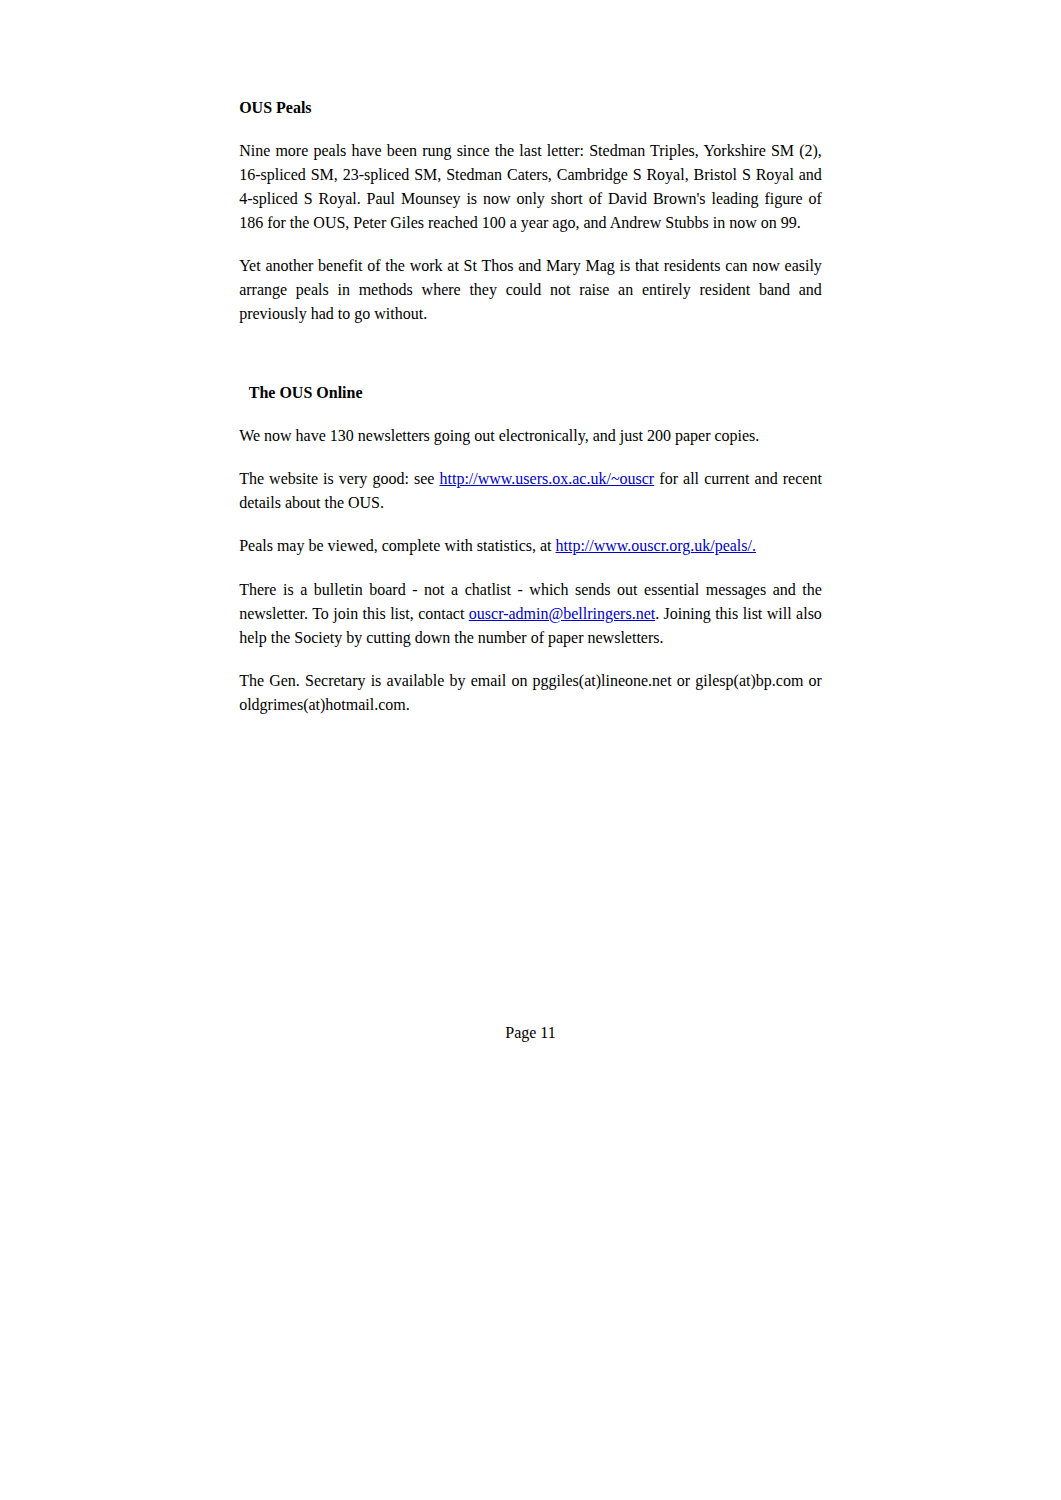OUS Peals
Nine more peals have been rung since the last letter: Stedman Triples, Yorkshire SM (2), 16-spliced SM, 23-spliced SM, Stedman Caters, Cambridge S Royal, Bristol S Royal and 4-spliced S Royal. Paul Mounsey is now only short of David Brown's leading figure of 186 for the OUS, Peter Giles reached 100 a year ago, and Andrew Stubbs in now on 99.
Yet another benefit of the work at St Thos and Mary Mag is that residents can now easily arrange peals in methods where they could not raise an entirely resident band and previously had to go without.
The OUS Online
We now have 130 newsletters going out electronically, and just 200 paper copies.
The website is very good: see http://www.users.ox.ac.uk/~ouscr for all current and recent details about the OUS.
Peals may be viewed, complete with statistics, at http://www.ouscr.org.uk/peals/.
There is a bulletin board - not a chatlist - which sends out essential messages and the newsletter. To join this list, contact ouscr-admin@bellringers.net. Joining this list will also help the Society by cutting down the number of paper newsletters.
The Gen. Secretary is available by email on pggiles(at)lineone.net or gilesp(at)bp.com or oldgrimes(at)hotmail.com.
Page 11